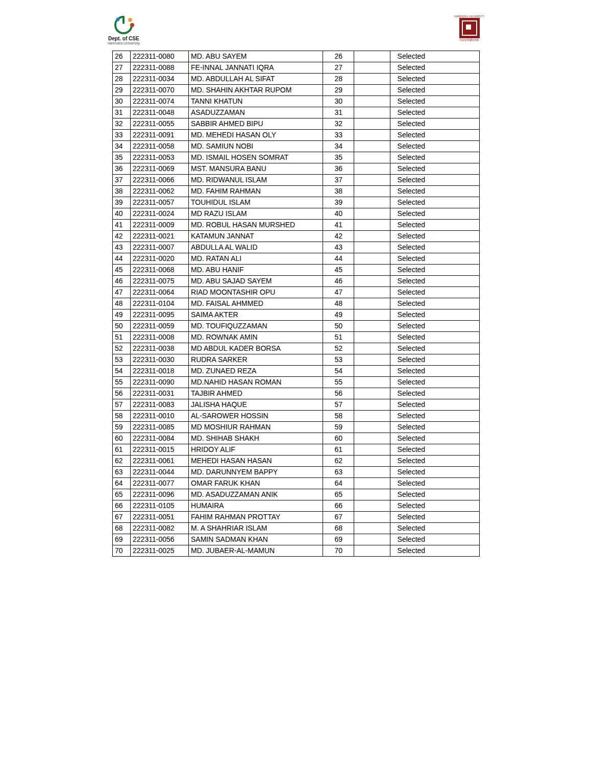Dept. of CSE
Varendra University
VARENDRA UNIVERSITY
বরেন্দ্র বিশ্ববিদ্যালয়
| 26 | 222311-0080 | MD. ABU SAYEM | 26 | | Selected |
| 27 | 222311-0088 | FE-INNAL JANNATI IQRA | 27 | | Selected |
| 28 | 222311-0034 | MD. ABDULLAH AL SIFAT | 28 | | Selected |
| 29 | 222311-0070 | MD. SHAHIN AKHTAR RUPOM | 29 | | Selected |
| 30 | 222311-0074 | TANNI KHATUN | 30 | | Selected |
| 31 | 222311-0048 | ASADUZZAMAN | 31 | | Selected |
| 32 | 222311-0055 | SABBIR AHMED BIPU | 32 | | Selected |
| 33 | 222311-0091 | MD. MEHEDI HASAN OLY | 33 | | Selected |
| 34 | 222311-0058 | MD. SAMIUN NOBI | 34 | | Selected |
| 35 | 222311-0053 | MD. ISMAIL HOSEN SOMRAT | 35 | | Selected |
| 36 | 222311-0069 | MST. MANSURA BANU | 36 | | Selected |
| 37 | 222311-0066 | MD. RIDWANUL ISLAM | 37 | | Selected |
| 38 | 222311-0062 | MD. FAHIM RAHMAN | 38 | | Selected |
| 39 | 222311-0057 | TOUHIDUL ISLAM | 39 | | Selected |
| 40 | 222311-0024 | MD RAZU ISLAM | 40 | | Selected |
| 41 | 222311-0009 | MD. ROBUL HASAN MURSHED | 41 | | Selected |
| 42 | 222311-0021 | KATAMUN JANNAT | 42 | | Selected |
| 43 | 222311-0007 | ABDULLA AL WALID | 43 | | Selected |
| 44 | 222311-0020 | MD. RATAN ALI | 44 | | Selected |
| 45 | 222311-0068 | MD. ABU HANIF | 45 | | Selected |
| 46 | 222311-0075 | MD. ABU SAJAD SAYEM | 46 | | Selected |
| 47 | 222311-0064 | RIAD MOONTASHIR OPU | 47 | | Selected |
| 48 | 222311-0104 | MD. FAISAL AHMMED | 48 | | Selected |
| 49 | 222311-0095 | SAIMA AKTER | 49 | | Selected |
| 50 | 222311-0059 | MD. TOUFIQUZZAMAN | 50 | | Selected |
| 51 | 222311-0008 | MD. ROWNAK AMIN | 51 | | Selected |
| 52 | 222311-0038 | MD ABDUL KADER BORSA | 52 | | Selected |
| 53 | 222311-0030 | RUDRA SARKER | 53 | | Selected |
| 54 | 222311-0018 | MD. ZUNAED REZA | 54 | | Selected |
| 55 | 222311-0090 | MD.NAHID HASAN ROMAN | 55 | | Selected |
| 56 | 222311-0031 | TAJBIR AHMED | 56 | | Selected |
| 57 | 222311-0083 | JALISHA HAQUE | 57 | | Selected |
| 58 | 222311-0010 | AL-SAROWER HOSSIN | 58 | | Selected |
| 59 | 222311-0085 | MD MOSHIUR RAHMAN | 59 | | Selected |
| 60 | 222311-0084 | MD. SHIHAB SHAKH | 60 | | Selected |
| 61 | 222311-0015 | HRIDOY ALIF | 61 | | Selected |
| 62 | 222311-0061 | MEHEDI HASAN HASAN | 62 | | Selected |
| 63 | 222311-0044 | MD. DARUNNYEM BAPPY | 63 | | Selected |
| 64 | 222311-0077 | OMAR FARUK KHAN | 64 | | Selected |
| 65 | 222311-0096 | MD. ASADUZZAMAN ANIK | 65 | | Selected |
| 66 | 222311-0105 | HUMAIRA | 66 | | Selected |
| 67 | 222311-0051 | FAHIM RAHMAN PROTTAY | 67 | | Selected |
| 68 | 222311-0082 | M. A SHAHRIAR ISLAM | 68 | | Selected |
| 69 | 222311-0056 | SAMIN SADMAN KHAN | 69 | | Selected |
| 70 | 222311-0025 | MD. JUBAER-AL-MAMUN | 70 | | Selected |